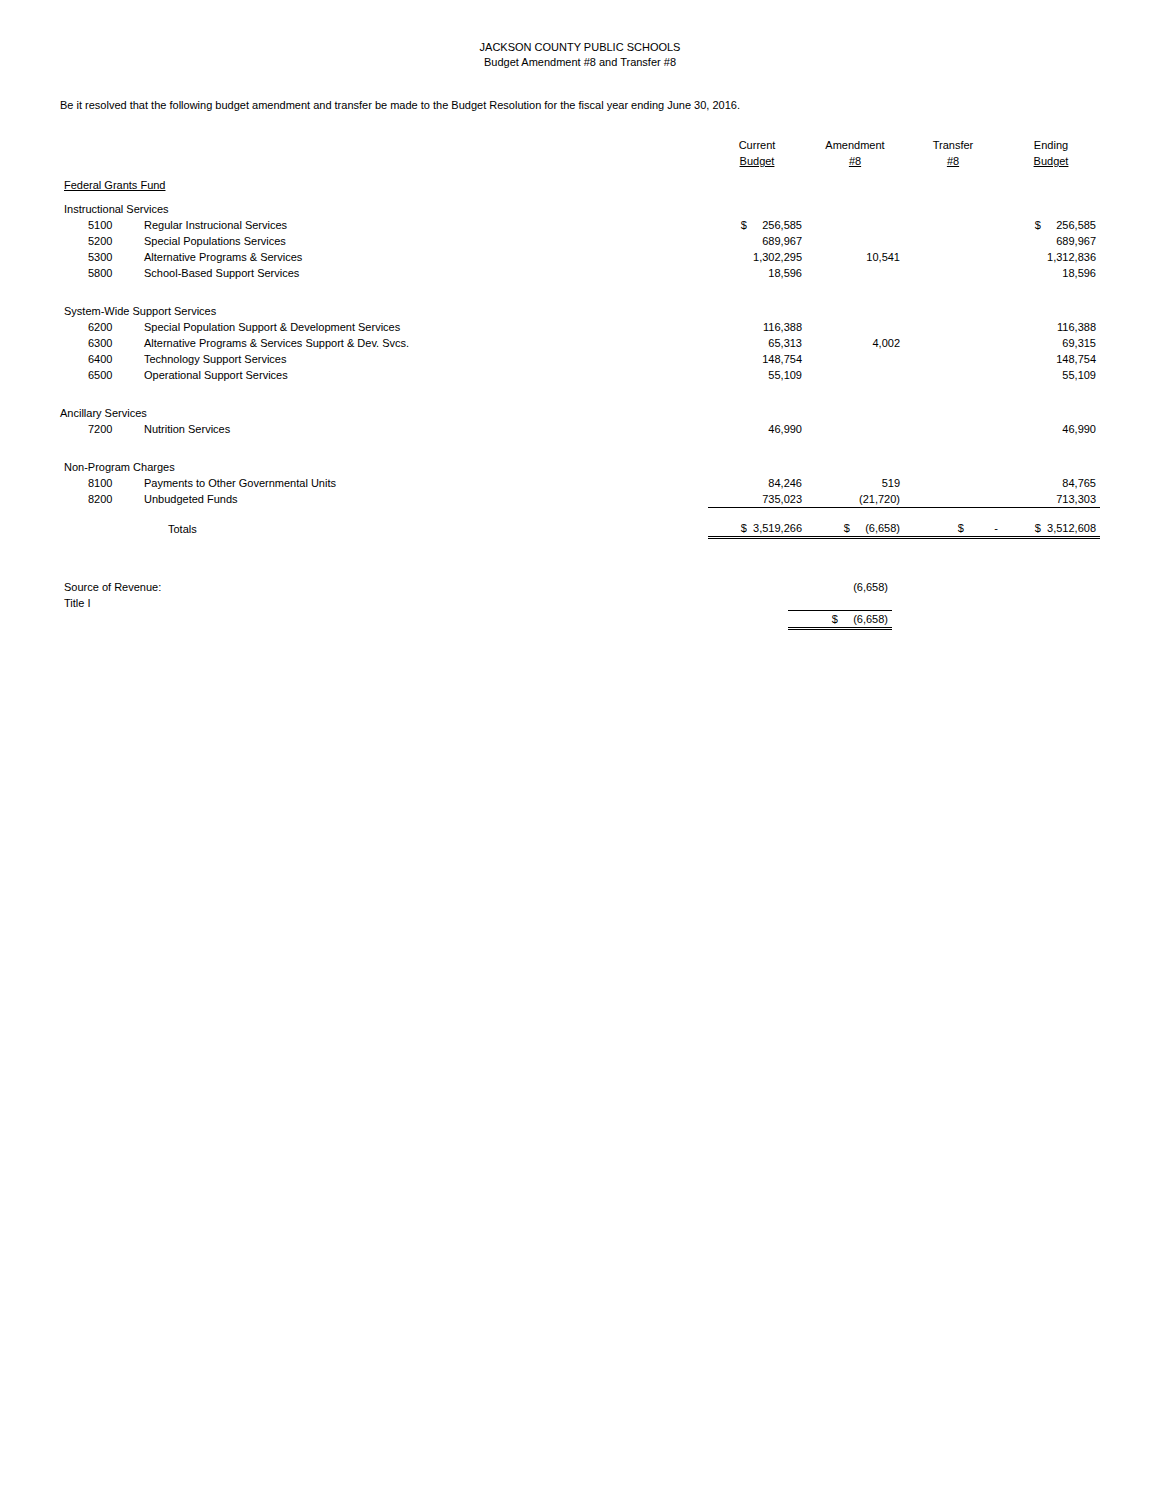JACKSON COUNTY PUBLIC SCHOOLS
Budget Amendment #8 and Transfer #8
Be it resolved that the following budget amendment and transfer be made to the Budget Resolution for the fiscal year ending June 30, 2016.
| | | Current | Amendment | Transfer | Ending |
| | | Budget | #8 | #8 | Budget |
| Federal Grants Fund |
| Instructional Services |
| 5100 | Regular Instrucional Services | $ 256,585 | | | $ 256,585 |
| 5200 | Special Populations Services | 689,967 | | | 689,967 |
| 5300 | Alternative Programs & Services | 1,302,295 | 10,541 | | 1,312,836 |
| 5800 | School-Based Support Services | 18,596 | | | 18,596 |
| System-Wide Support Services |
| 6200 | Special Population Support & Development Services | 116,388 | | | 116,388 |
| 6300 | Alternative Programs & Services Support & Dev. Svcs. | 65,313 | 4,002 | | 69,315 |
| 6400 | Technology Support Services | 148,754 | | | 148,754 |
| 6500 | Operational Support Services | 55,109 | | | 55,109 |
| Ancillary Services |
| 7200 | Nutrition Services | 46,990 | | | 46,990 |
| Non-Program Charges |
| 8100 | Payments to Other Governmental Units | 84,246 | 519 | | 84,765 |
| 8200 | Unbudgeted Funds | 735,023 | (21,720) | | 713,303 |
| | Totals | $ 3,519,266 | $ (6,658) | $ - | $ 3,512,608 |
| Source of Revenue: | | (6,658) | |
| Title I | | | |
| | | $ (6,658) | |